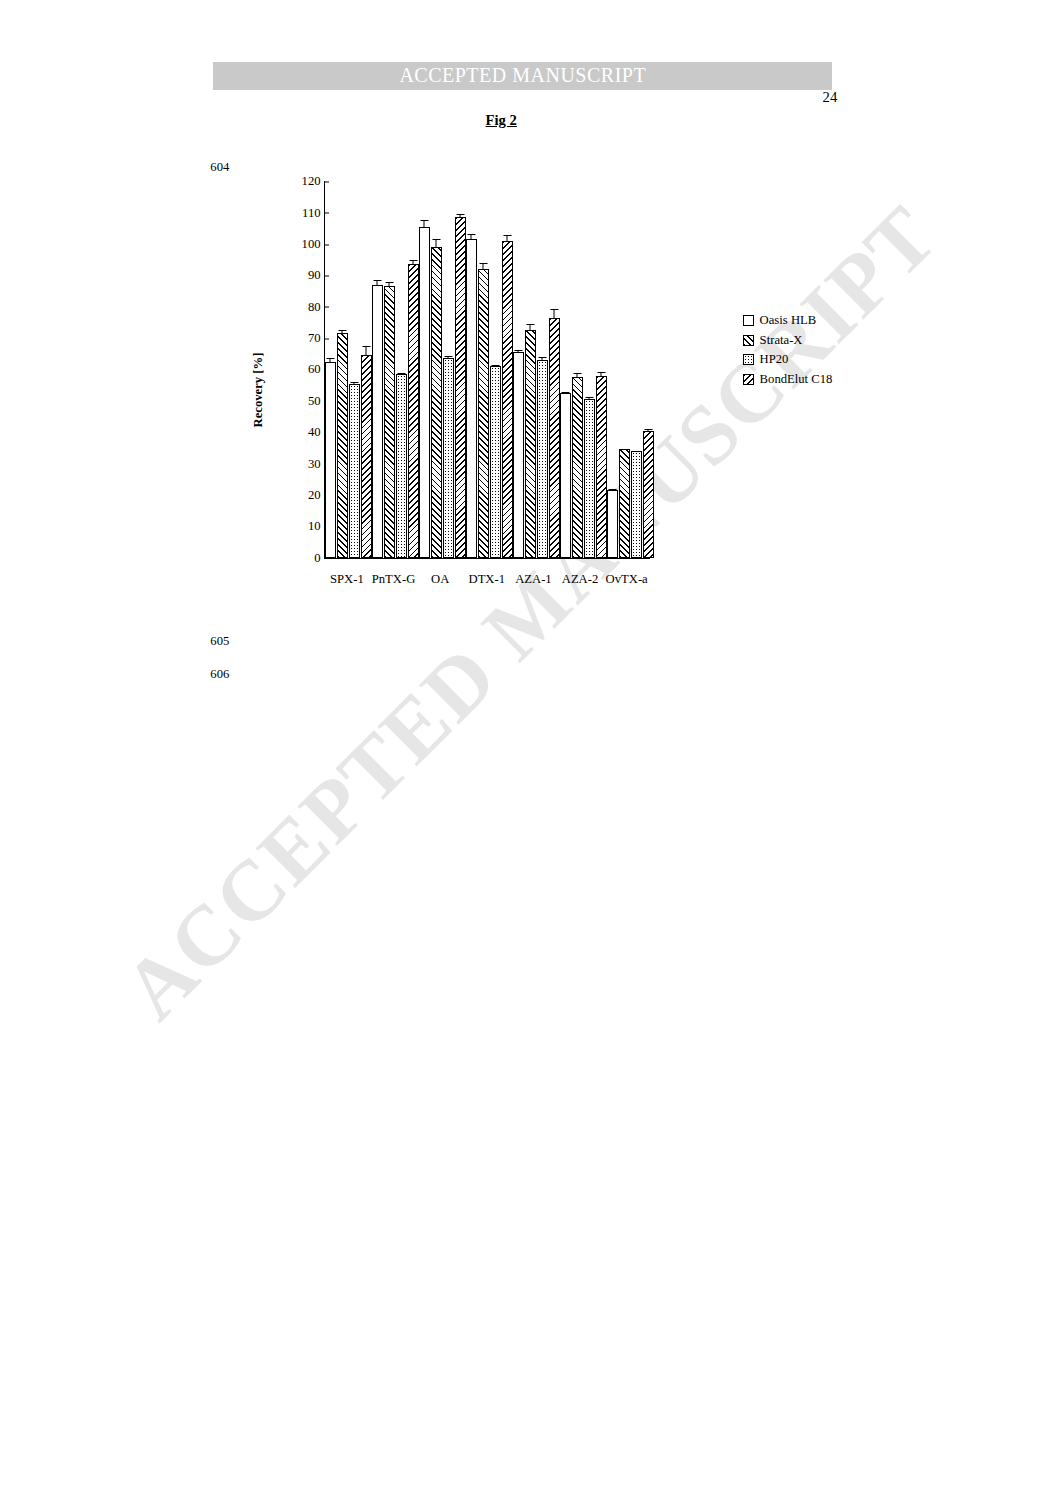ACCEPTED MANUSCRIPT
24
ACCEPTED MANUSCRIPT
604
Fig 2
Recovery [%]
0
10
20
30
40
50
60
70
80
90
100
110
120
SPX-1 PnTX-G OA DTX-1 AZA-1 AZA-2 OvTX-a
Oasis HLB
Strata-X
HP20
BondElut C18
605
606